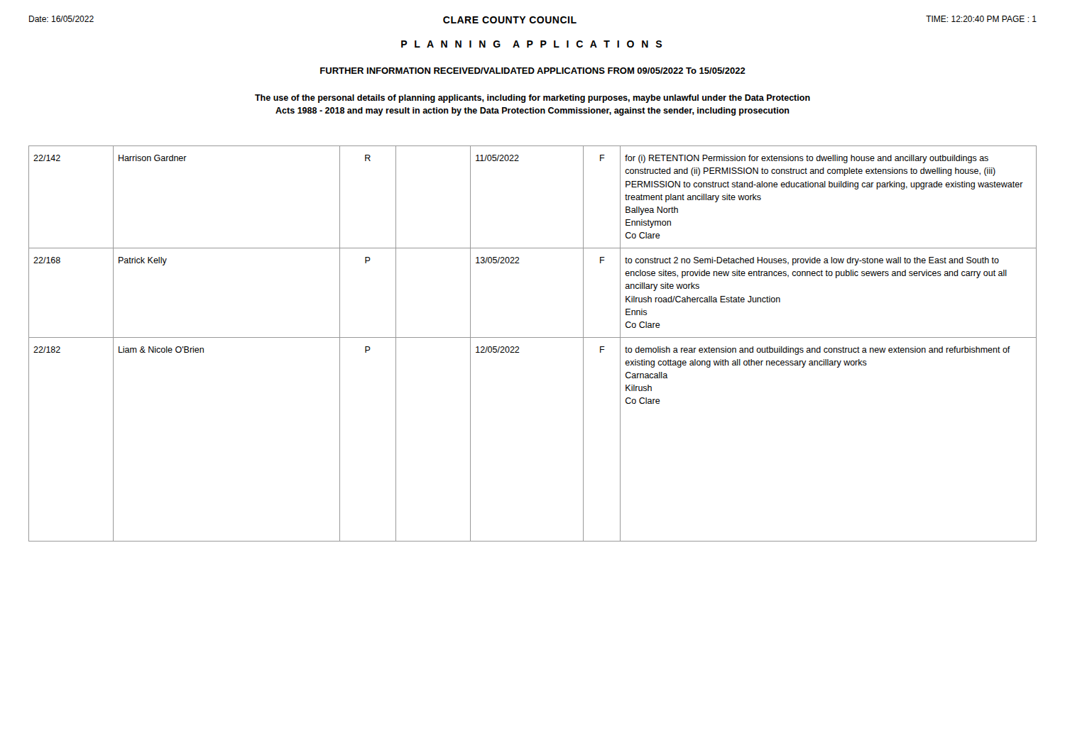Date: 16/05/2022
CLARE COUNTY COUNCIL
TIME: 12:20:40 PM PAGE : 1
P L A N N I N G A P P L I C A T I O N S
FURTHER INFORMATION RECEIVED/VALIDATED APPLICATIONS FROM 09/05/2022 To 15/05/2022
The use of the personal details of planning applicants, including for marketing purposes, maybe unlawful under the Data Protection
Acts 1988 - 2018 and may result in action by the Data Protection Commissioner, against the sender, including prosecution
| 22/142 | Harrison Gardner | R | | 11/05/2022 | F | for (i) RETENTION Permission for extensions to dwelling house and ancillary outbuildings as constructed and (ii) PERMISSION to construct and complete extensions to dwelling house, (iii) PERMISSION to construct stand-alone educational building car parking, upgrade existing wastewater treatment plant ancillary site works Ballyea North Ennistymon Co Clare |
| 22/168 | Patrick Kelly | P | | 13/05/2022 | F | to construct 2 no Semi-Detached Houses, provide a low dry-stone wall to the East and South to enclose sites, provide new site entrances, connect to public sewers and services and carry out all ancillary site works Kilrush road/Cahercalla Estate Junction Ennis Co Clare |
| 22/182 | Liam & Nicole O'Brien | P | | 12/05/2022 | F | to demolish a rear extension and outbuildings and construct a new extension and refurbishment of existing cottage along with all other necessary ancillary works Carnacalla Kilrush Co Clare |